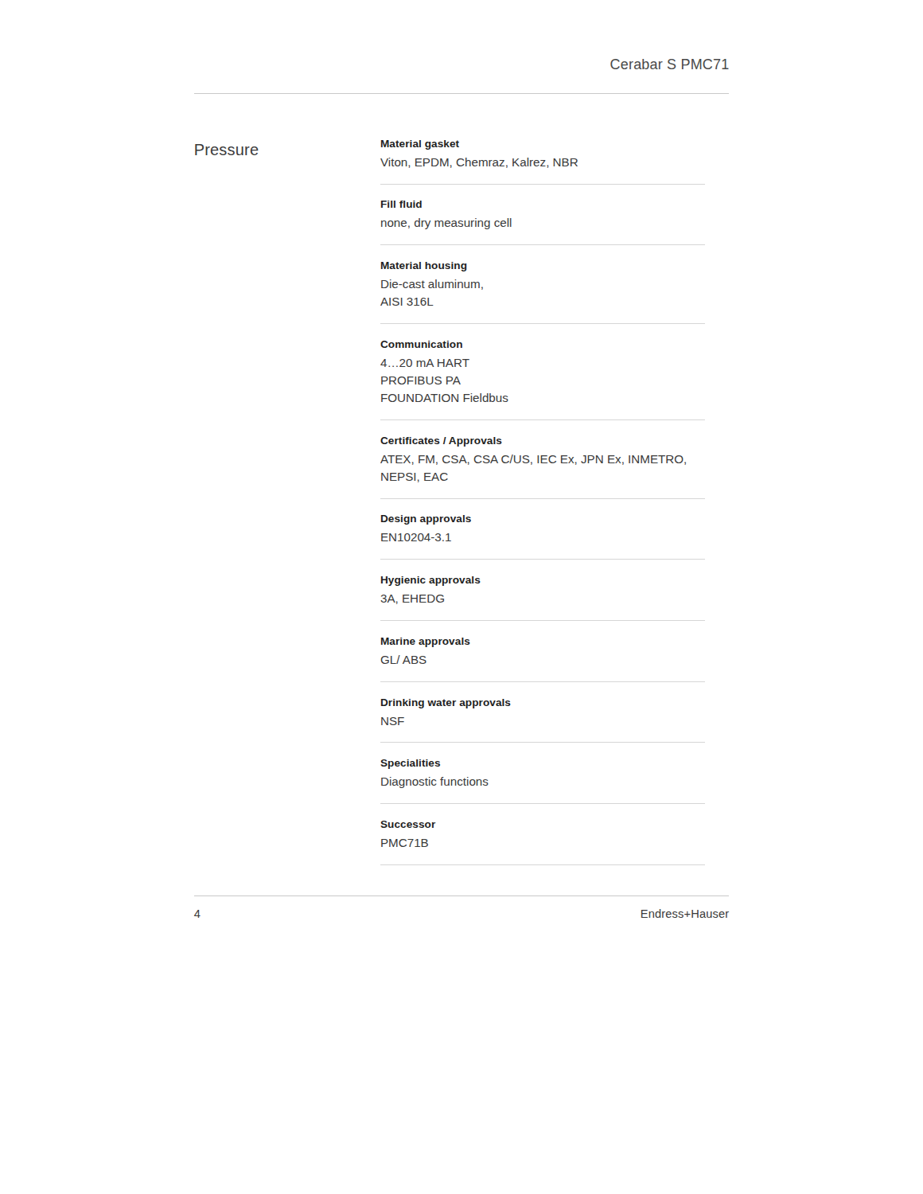Cerabar S PMC71
Pressure
Material gasket
Viton, EPDM, Chemraz, Kalrez, NBR
Fill fluid
none, dry measuring cell
Material housing
Die-cast aluminum, AISI 316L
Communication
4…20 mA HART PROFIBUS PA FOUNDATION Fieldbus
Certificates / Approvals
ATEX, FM, CSA, CSA C/US, IEC Ex, JPN Ex, INMETRO, NEPSI, EAC
Design approvals
EN10204-3.1
Hygienic approvals
3A, EHEDG
Marine approvals
GL/ ABS
Drinking water approvals
NSF
Specialities
Diagnostic functions
Successor
PMC71B
4 Endress+Hauser